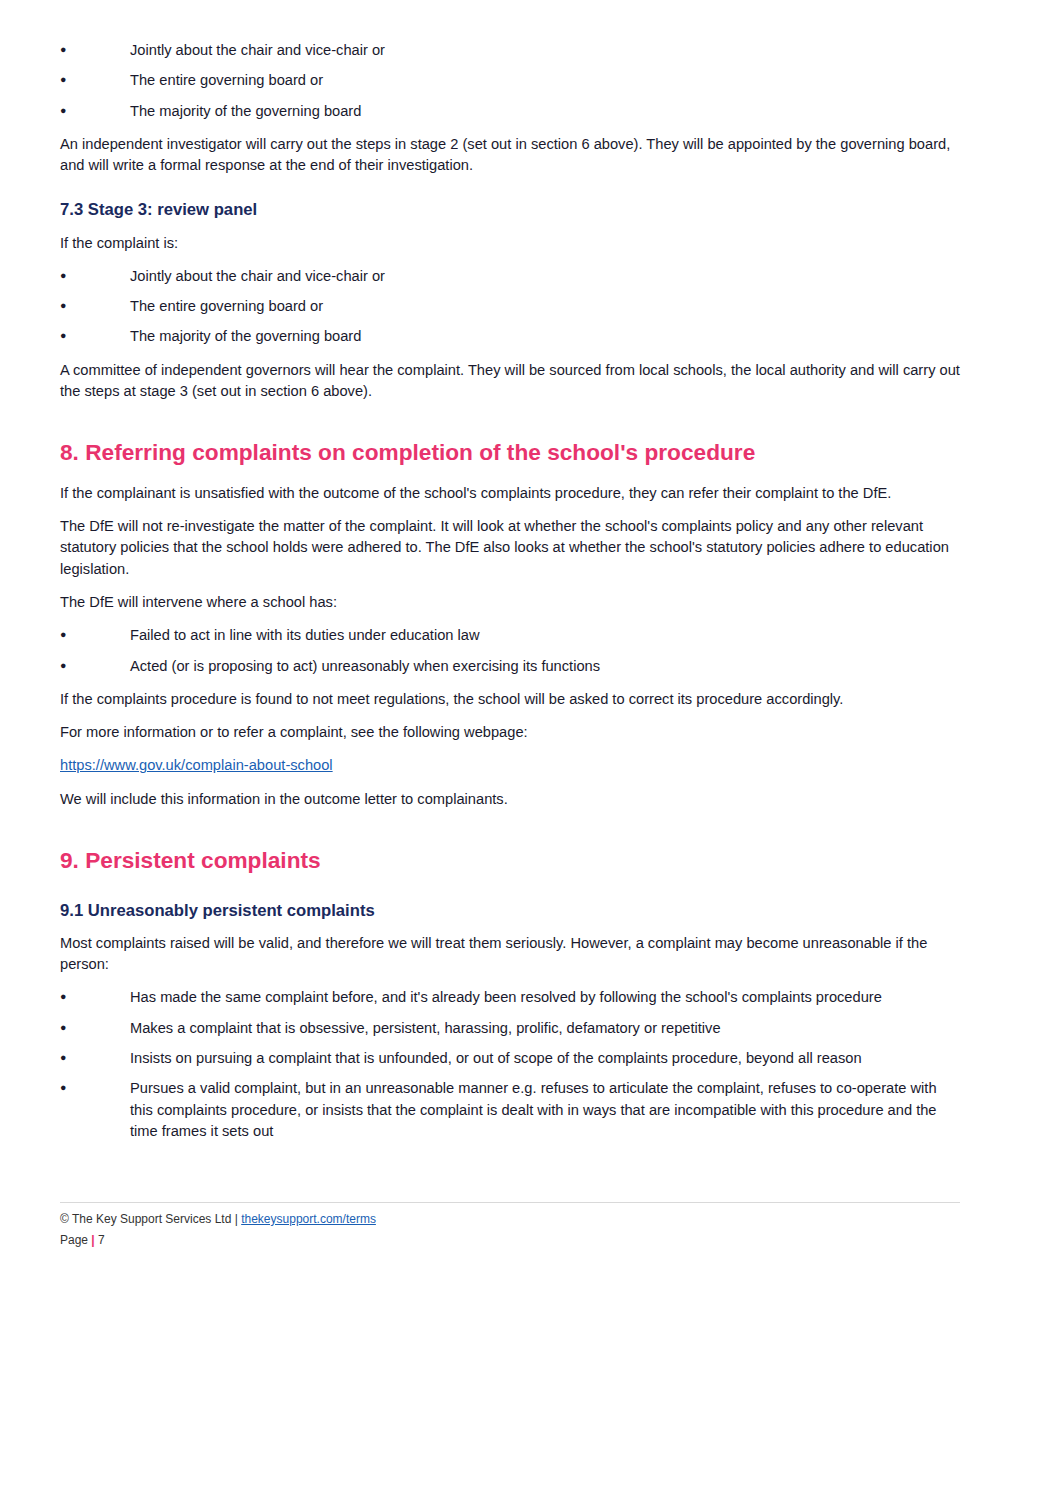Jointly about the chair and vice-chair or
The entire governing board or
The majority of the governing board
An independent investigator will carry out the steps in stage 2 (set out in section 6 above). They will be appointed by the governing board, and will write a formal response at the end of their investigation.
7.3 Stage 3: review panel
If the complaint is:
Jointly about the chair and vice-chair or
The entire governing board or
The majority of the governing board
A committee of independent governors will hear the complaint. They will be sourced from local schools, the local authority and will carry out the steps at stage 3 (set out in section 6 above).
8. Referring complaints on completion of the school's procedure
If the complainant is unsatisfied with the outcome of the school's complaints procedure, they can refer their complaint to the DfE.
The DfE will not re-investigate the matter of the complaint. It will look at whether the school's complaints policy and any other relevant statutory policies that the school holds were adhered to. The DfE also looks at whether the school's statutory policies adhere to education legislation.
The DfE will intervene where a school has:
Failed to act in line with its duties under education law
Acted (or is proposing to act) unreasonably when exercising its functions
If the complaints procedure is found to not meet regulations, the school will be asked to correct its procedure accordingly.
For more information or to refer a complaint, see the following webpage:
https://www.gov.uk/complain-about-school
We will include this information in the outcome letter to complainants.
9. Persistent complaints
9.1 Unreasonably persistent complaints
Most complaints raised will be valid, and therefore we will treat them seriously. However, a complaint may become unreasonable if the person:
Has made the same complaint before, and it's already been resolved by following the school's complaints procedure
Makes a complaint that is obsessive, persistent, harassing, prolific, defamatory or repetitive
Insists on pursuing a complaint that is unfounded, or out of scope of the complaints procedure, beyond all reason
Pursues a valid complaint, but in an unreasonable manner e.g. refuses to articulate the complaint, refuses to co-operate with this complaints procedure, or insists that the complaint is dealt with in ways that are incompatible with this procedure and the time frames it sets out
© The Key Support Services Ltd | thekeysupport.com/terms
Page | 7